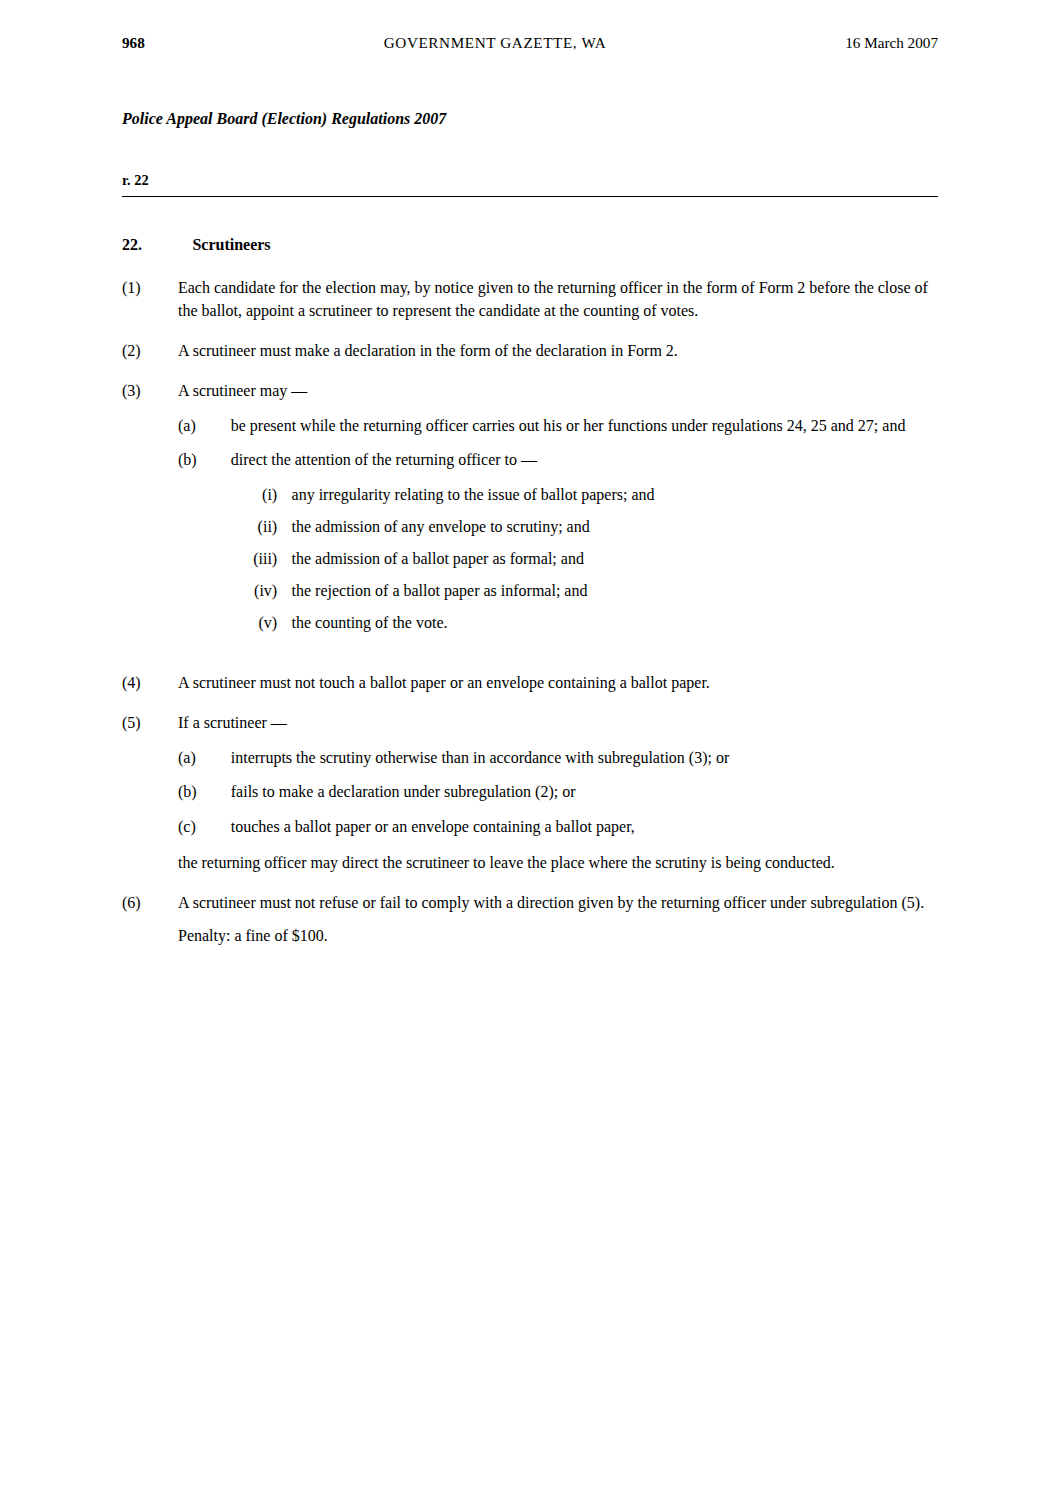968 GOVERNMENT GAZETTE, WA 16 March 2007
Police Appeal Board (Election) Regulations 2007
r. 22
22. Scrutineers
(1)
Each candidate for the election may, by notice given to the returning officer in the form of Form 2 before the close of the ballot, appoint a scrutineer to represent the candidate at the counting of votes.
(2)
A scrutineer must make a declaration in the form of the declaration in Form 2.
(3)
A scrutineer may —
(a)
be present while the returning officer carries out his or her functions under regulations 24, 25 and 27; and
(b)
direct the attention of the returning officer to —
(i)
any irregularity relating to the issue of ballot papers; and
(ii)
the admission of any envelope to scrutiny; and
(iii)
the admission of a ballot paper as formal; and
(iv)
the rejection of a ballot paper as informal; and
(v)
the counting of the vote.
(4)
A scrutineer must not touch a ballot paper or an envelope containing a ballot paper.
(5)
If a scrutineer —
(a)
interrupts the scrutiny otherwise than in accordance with subregulation (3); or
(b)
fails to make a declaration under subregulation (2); or
(c)
touches a ballot paper or an envelope containing a ballot paper,
the returning officer may direct the scrutineer to leave the place where the scrutiny is being conducted.
(6)
A scrutineer must not refuse or fail to comply with a direction given by the returning officer under subregulation (5).
Penalty: a fine of $100.